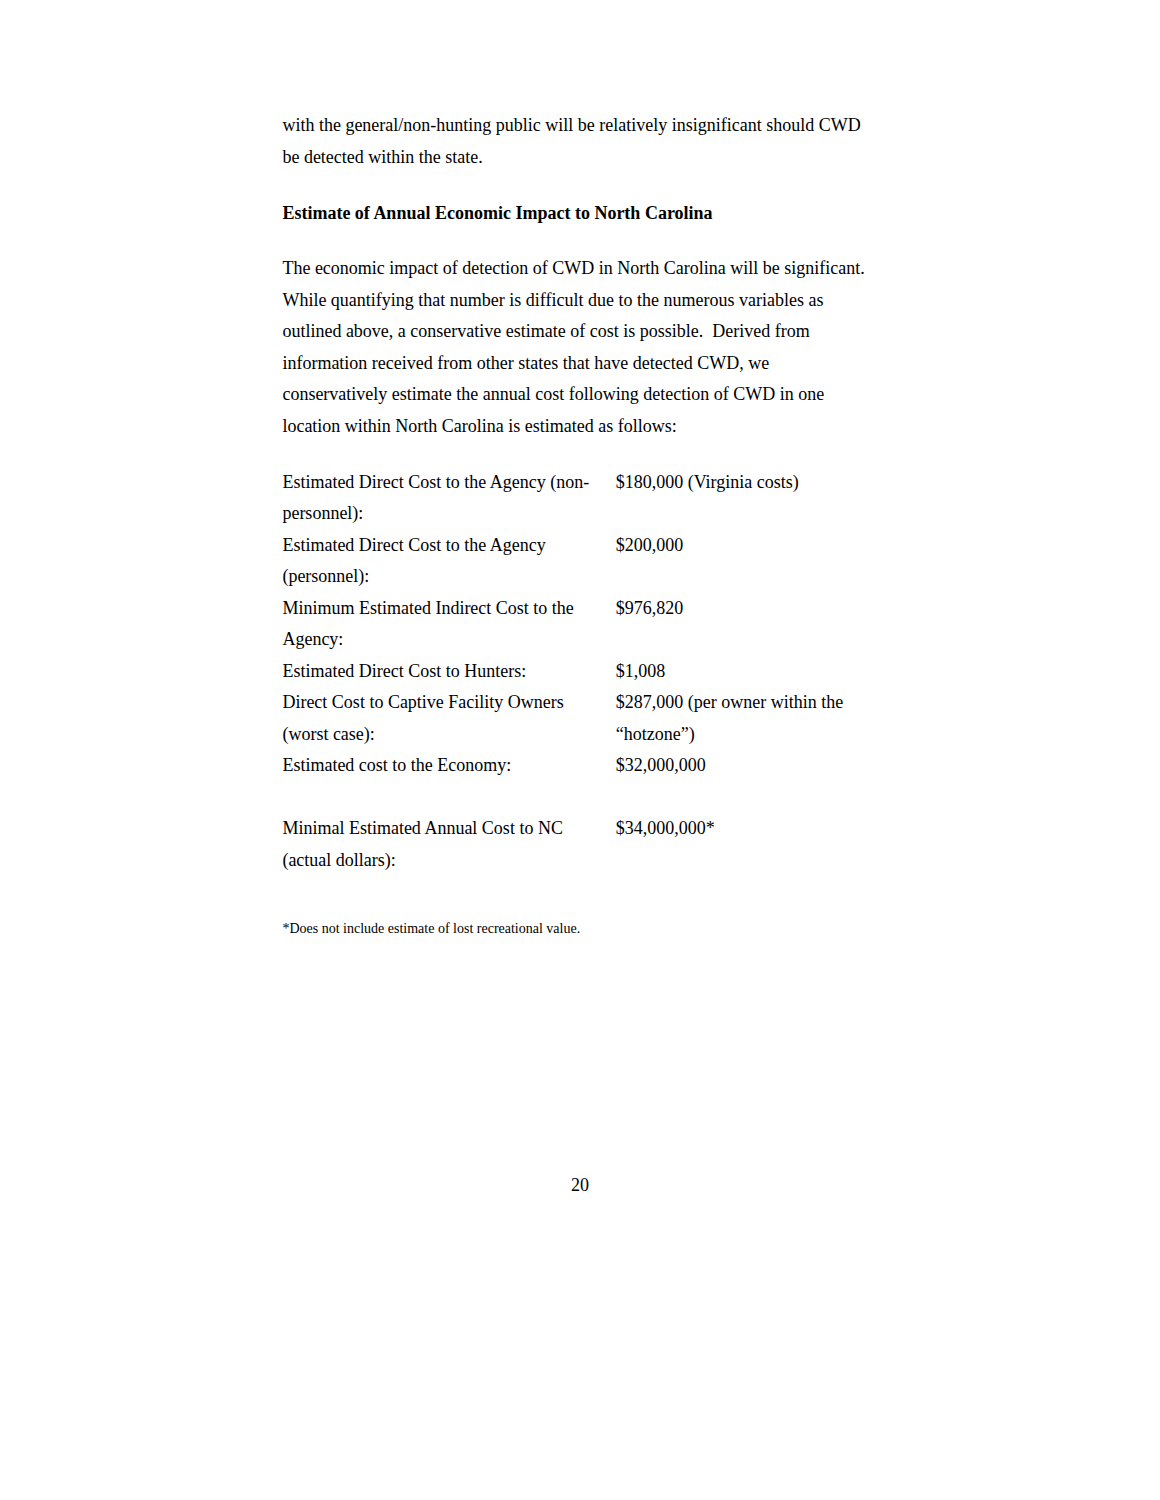with the general/non-hunting public will be relatively insignificant should CWD be detected within the state.
Estimate of Annual Economic Impact to North Carolina
The economic impact of detection of CWD in North Carolina will be significant. While quantifying that number is difficult due to the numerous variables as outlined above, a conservative estimate of cost is possible. Derived from information received from other states that have detected CWD, we conservatively estimate the annual cost following detection of CWD in one location within North Carolina is estimated as follows:
| Estimated Direct Cost to the Agency (non-personnel): | $180,000 (Virginia costs) |
| Estimated Direct Cost to the Agency (personnel): | $200,000 |
| Minimum Estimated Indirect Cost to the Agency: | $976,820 |
| Estimated Direct Cost to Hunters: | $1,008 |
| Direct Cost to Captive Facility Owners (worst case): | $287,000 (per owner within the “hotzone”) |
| Estimated cost to the Economy: | $32,000,000 |
| Minimal Estimated Annual Cost to NC (actual dollars): | $34,000,000* |
*Does not include estimate of lost recreational value.
20